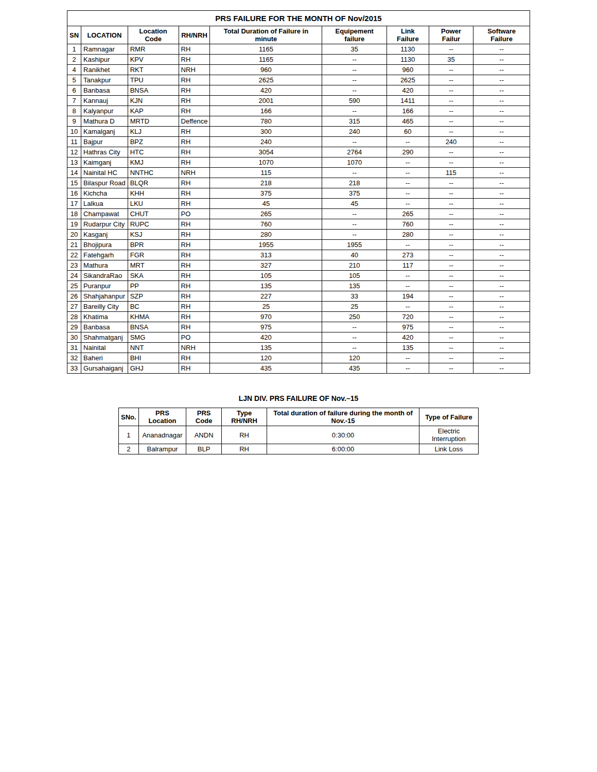PRS FAILURE FOR THE MONTH OF Nov/2015
| SN | LOCATION | Location Code | RH/NRH | Total Duration of Failure in minute | Equipement failure | Link Failure | Power Failur | Software Failure |
| --- | --- | --- | --- | --- | --- | --- | --- | --- |
| 1 | Ramnagar | RMR | RH | 1165 | 35 | 1130 | -- | -- |
| 2 | Kashipur | KPV | RH | 1165 | -- | 1130 | 35 | -- |
| 4 | Ranikhet | RKT | NRH | 960 | -- | 960 | -- | -- |
| 5 | Tanakpur | TPU | RH | 2625 | -- | 2625 | -- | -- |
| 6 | Banbasa | BNSA | RH | 420 | -- | 420 | -- | -- |
| 7 | Kannauj | KJN | RH | 2001 | 590 | 1411 | -- | -- |
| 8 | Kalyanpur | KAP | RH | 166 | -- | 166 | -- | -- |
| 9 | Mathura D | MRTD | Deffence | 780 | 315 | 465 | -- | -- |
| 10 | Kamalganj | KLJ | RH | 300 | 240 | 60 | -- | -- |
| 11 | Bajpur | BPZ | RH | 240 | -- | -- | 240 | -- |
| 12 | Hathras City | HTC | RH | 3054 | 2764 | 290 | -- | -- |
| 13 | Kaimganj | KMJ | RH | 1070 | 1070 | -- | -- | -- |
| 14 | Nainital HC | NNTHC | NRH | 115 | -- | -- | 115 | -- |
| 15 | Bilaspur Road | BLQR | RH | 218 | 218 | -- | -- | -- |
| 16 | Kichcha | KHH | RH | 375 | 375 | -- | -- | -- |
| 17 | Lalkua | LKU | RH | 45 | 45 | -- | -- | -- |
| 18 | Champawat | CHUT | PO | 265 | -- | 265 | -- | -- |
| 19 | Rudarpur City | RUPC | RH | 760 | -- | 760 | -- | -- |
| 20 | Kasganj | KSJ | RH | 280 | -- | 280 | -- | -- |
| 21 | Bhojipura | BPR | RH | 1955 | 1955 | -- | -- | -- |
| 22 | Fatehgarh | FGR | RH | 313 | 40 | 273 | -- | -- |
| 23 | Mathura | MRT | RH | 327 | 210 | 117 | -- | -- |
| 24 | SikandraRao | SKA | RH | 105 | 105 | -- | -- | -- |
| 25 | Puranpur | PP | RH | 135 | 135 | -- | -- | -- |
| 26 | Shahjahanpur | SZP | RH | 227 | 33 | 194 | -- | -- |
| 27 | Bareilly City | BC | RH | 25 | 25 | -- | -- | -- |
| 28 | Khatima | KHMA | RH | 970 | 250 | 720 | -- | -- |
| 29 | Banbasa | BNSA | RH | 975 | -- | 975 | -- | -- |
| 30 | Shahmatganj | SMG | PO | 420 | -- | 420 | -- | -- |
| 31 | Nainital | NNT | NRH | 135 | -- | 135 | -- | -- |
| 32 | Baheri | BHI | RH | 120 | 120 | -- | -- | -- |
| 33 | Gursahaiganj | GHJ | RH | 435 | 435 | -- | -- | -- |
LJN DIV. PRS FAILURE OF Nov.–15
| SNo. | PRS Location | PRS Code | Type RH/NRH | Total duration of failure during the month of Nov.-15 | Type of Failure |
| --- | --- | --- | --- | --- | --- |
| 1 | Ananadnagar | ANDN | RH | 0:30:00 | Electric Interruption |
| 2 | Balrampur | BLP | RH | 6:00:00 | Link Loss |